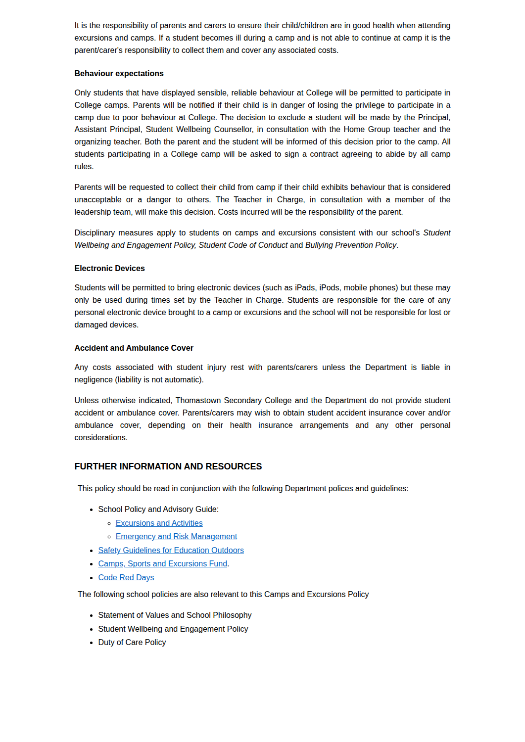It is the responsibility of parents and carers to ensure their child/children are in good health when attending excursions and camps. If a student becomes ill during a camp and is not able to continue at camp it is the parent/carer's responsibility to collect them and cover any associated costs.
Behaviour expectations
Only students that have displayed sensible, reliable behaviour at College will be permitted to participate in College camps. Parents will be notified if their child is in danger of losing the privilege to participate in a camp due to poor behaviour at College. The decision to exclude a student will be made by the Principal, Assistant Principal, Student Wellbeing Counsellor, in consultation with the Home Group teacher and the organizing teacher. Both the parent and the student will be informed of this decision prior to the camp. All students participating in a College camp will be asked to sign a contract agreeing to abide by all camp rules.
Parents will be requested to collect their child from camp if their child exhibits behaviour that is considered unacceptable or a danger to others. The Teacher in Charge, in consultation with a member of the leadership team, will make this decision. Costs incurred will be the responsibility of the parent.
Disciplinary measures apply to students on camps and excursions consistent with our school's Student Wellbeing and Engagement Policy, Student Code of Conduct and Bullying Prevention Policy.
Electronic Devices
Students will be permitted to bring electronic devices (such as iPads, iPods, mobile phones) but these may only be used during times set by the Teacher in Charge. Students are responsible for the care of any personal electronic device brought to a camp or excursions and the school will not be responsible for lost or damaged devices.
Accident and Ambulance Cover
Any costs associated with student injury rest with parents/carers unless the Department is liable in negligence (liability is not automatic).
Unless otherwise indicated, Thomastown Secondary College and the Department do not provide student accident or ambulance cover. Parents/carers may wish to obtain student accident insurance cover and/or ambulance cover, depending on their health insurance arrangements and any other personal considerations.
FURTHER INFORMATION AND RESOURCES
This policy should be read in conjunction with the following Department polices and guidelines:
School Policy and Advisory Guide:
Excursions and Activities
Emergency and Risk Management
Safety Guidelines for Education Outdoors
Camps, Sports and Excursions Fund.
Code Red Days
The following school policies are also relevant to this Camps and Excursions Policy
Statement of Values and School Philosophy
Student Wellbeing and Engagement Policy
Duty of Care Policy